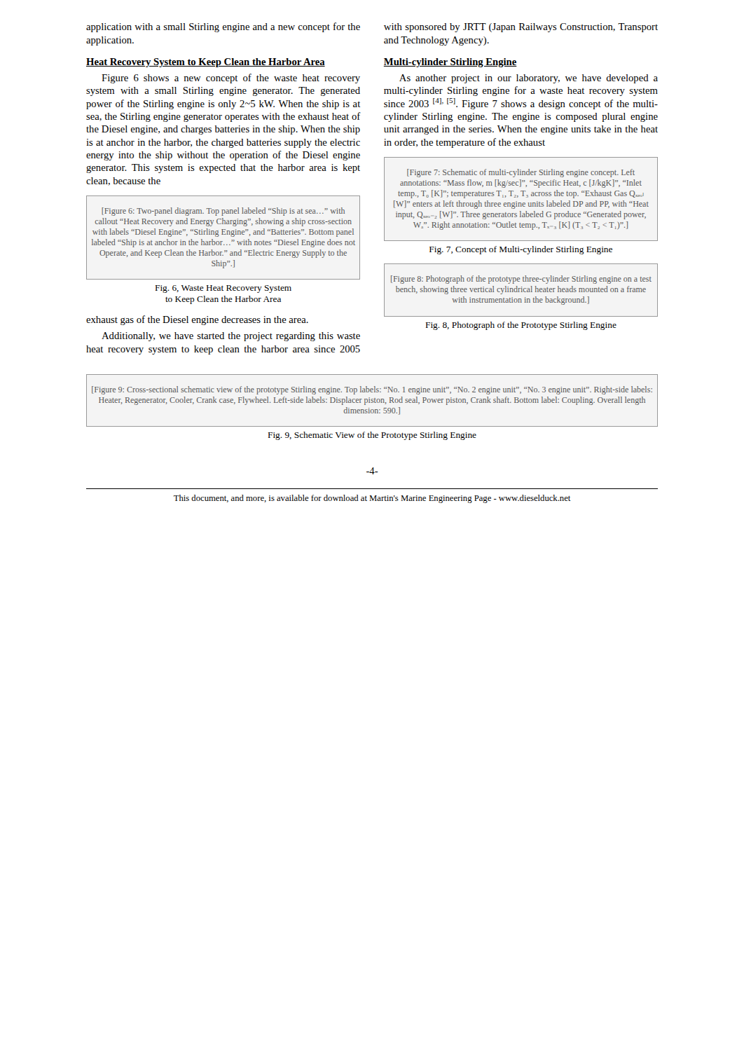application with a small Stirling engine and a new concept for the application.
Heat Recovery System to Keep Clean the Harbor Area
Figure 6 shows a new concept of the waste heat recovery system with a small Stirling engine generator. The generated power of the Stirling engine is only 2~5 kW. When the ship is at sea, the Stirling engine generator operates with the exhaust heat of the Diesel engine, and charges batteries in the ship. When the ship is at anchor in the harbor, the charged batteries supply the electric energy into the ship without the operation of the Diesel engine generator. This system is expected that the harbor area is kept clean, because the
[Figure 6: Two-panel diagram. Top panel labeled “Ship is at sea…” with callout “Heat Recovery and Energy Charging”, showing a ship cross-section with labels “Diesel Engine”, “Stirling Engine”, and “Batteries”. Bottom panel labeled “Ship is at anchor in the harbor…” with notes “Diesel Engine does not Operate, and Keep Clean the Harbor.” and “Electric Energy Supply to the Ship”.]
Fig. 6, Waste Heat Recovery System
to Keep Clean the Harbor Area
exhaust gas of the Diesel engine decreases in the area.
Additionally, we have started the project regarding this waste heat recovery system to keep clean the harbor area since 2005 with sponsored by JRTT (Japan Railways Construction, Transport and Technology Agency).
Multi-cylinder Stirling Engine
As another project in our laboratory, we have developed a multi-cylinder Stirling engine for a waste heat recovery system since 2003 [4], [5]. Figure 7 shows a design concept of the multi-cylinder Stirling engine. The engine is composed plural engine unit arranged in the series. When the engine units take in the heat in order, the temperature of the exhaust
[Figure 7: Schematic of multi-cylinder Stirling engine concept. Left annotations: “Mass flow, m [kg/sec]”, “Specific Heat, c [J/kgK]”, “Inlet temp., T₀ [K]”; temperatures T₁, T₂, T₃ across the top. “Exhaust Gas Qₓₑₒₗ [W]” enters at left through three engine units labeled DP and PP, with “Heat input, Qₓₑₒ₋₂ [W]”. Three generators labeled G produce “Generated power, Wₐ”. Right annotation: “Outlet temp., Tₓ₋₃ [K] (T₃ < T₂ < T₁)”.]
Fig. 7, Concept of Multi-cylinder Stirling Engine
[Figure 8: Photograph of the prototype three-cylinder Stirling engine on a test bench, showing three vertical cylindrical heater heads mounted on a frame with instrumentation in the background.]
Fig. 8, Photograph of the Prototype Stirling Engine
[Figure 9: Cross-sectional schematic view of the prototype Stirling engine. Top labels: “No. 1 engine unit”, “No. 2 engine unit”, “No. 3 engine unit”. Right-side labels: Heater, Regenerator, Cooler, Crank case, Flywheel. Left-side labels: Displacer piston, Rod seal, Power piston, Crank shaft. Bottom label: Coupling. Overall length dimension: 590.]
Fig. 9, Schematic View of the Prototype Stirling Engine
-4-
This document, and more, is available for download at Martin's Marine Engineering Page - www.dieselduck.net